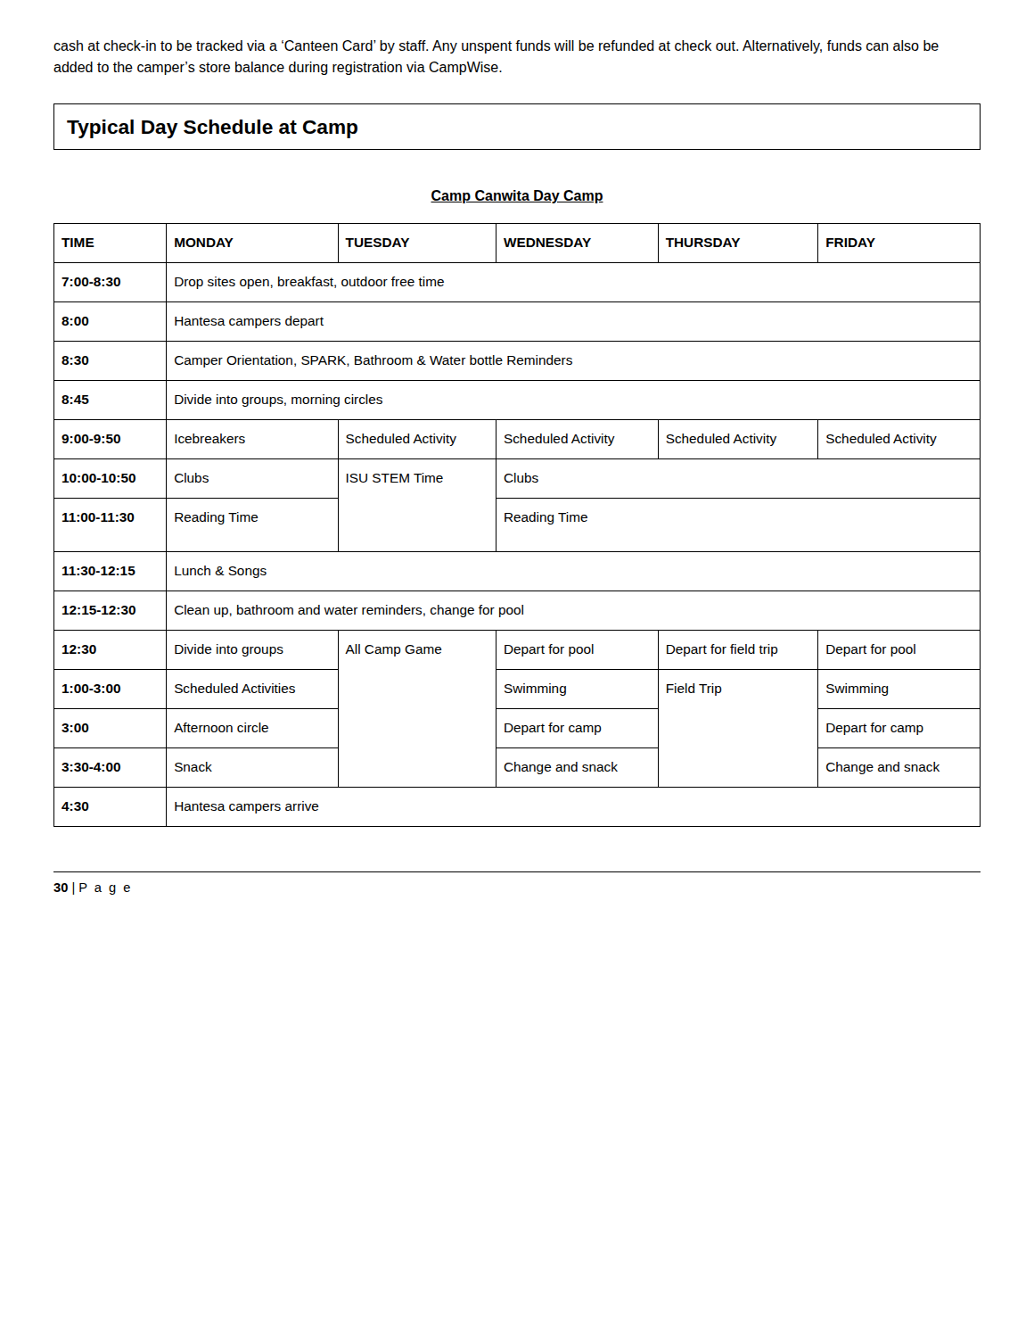cash at check-in to be tracked via a ‘Canteen Card’ by staff. Any unspent funds will be refunded at check out. Alternatively, funds can also be added to the camper’s store balance during registration via CampWise.
Typical Day Schedule at Camp
Camp Canwita Day Camp
| TIME | MONDAY | TUESDAY | WEDNESDAY | THURSDAY | FRIDAY |
| --- | --- | --- | --- | --- | --- |
| 7:00-8:30 | Drop sites open, breakfast, outdoor free time |
| 8:00 | Hantesa campers depart |
| 8:30 | Camper Orientation, SPARK, Bathroom & Water bottle Reminders |
| 8:45 | Divide into groups, morning circles |
| 9:00-9:50 | Icebreakers | Scheduled Activity | Scheduled Activity | Scheduled Activity | Scheduled Activity |
| 10:00-10:50 | Clubs | ISU STEM Time | Clubs |
| 11:00-11:30 | Reading Time | Reading Time |
| 11:30-12:15 | Lunch & Songs |
| 12:15-12:30 | Clean up, bathroom and water reminders, change for pool |
| 12:30 | Divide into groups | All Camp Game | Depart for pool | Depart for field trip | Depart for pool |
| 1:00-3:00 | Scheduled Activities | Swimming | Field Trip | Swimming |
| 3:00 | Afternoon circle | Depart for camp | Depart for camp |
| 3:30-4:00 | Snack | Change and snack | Change and snack |
| 4:30 | Hantesa campers arrive |
30 | P a g e